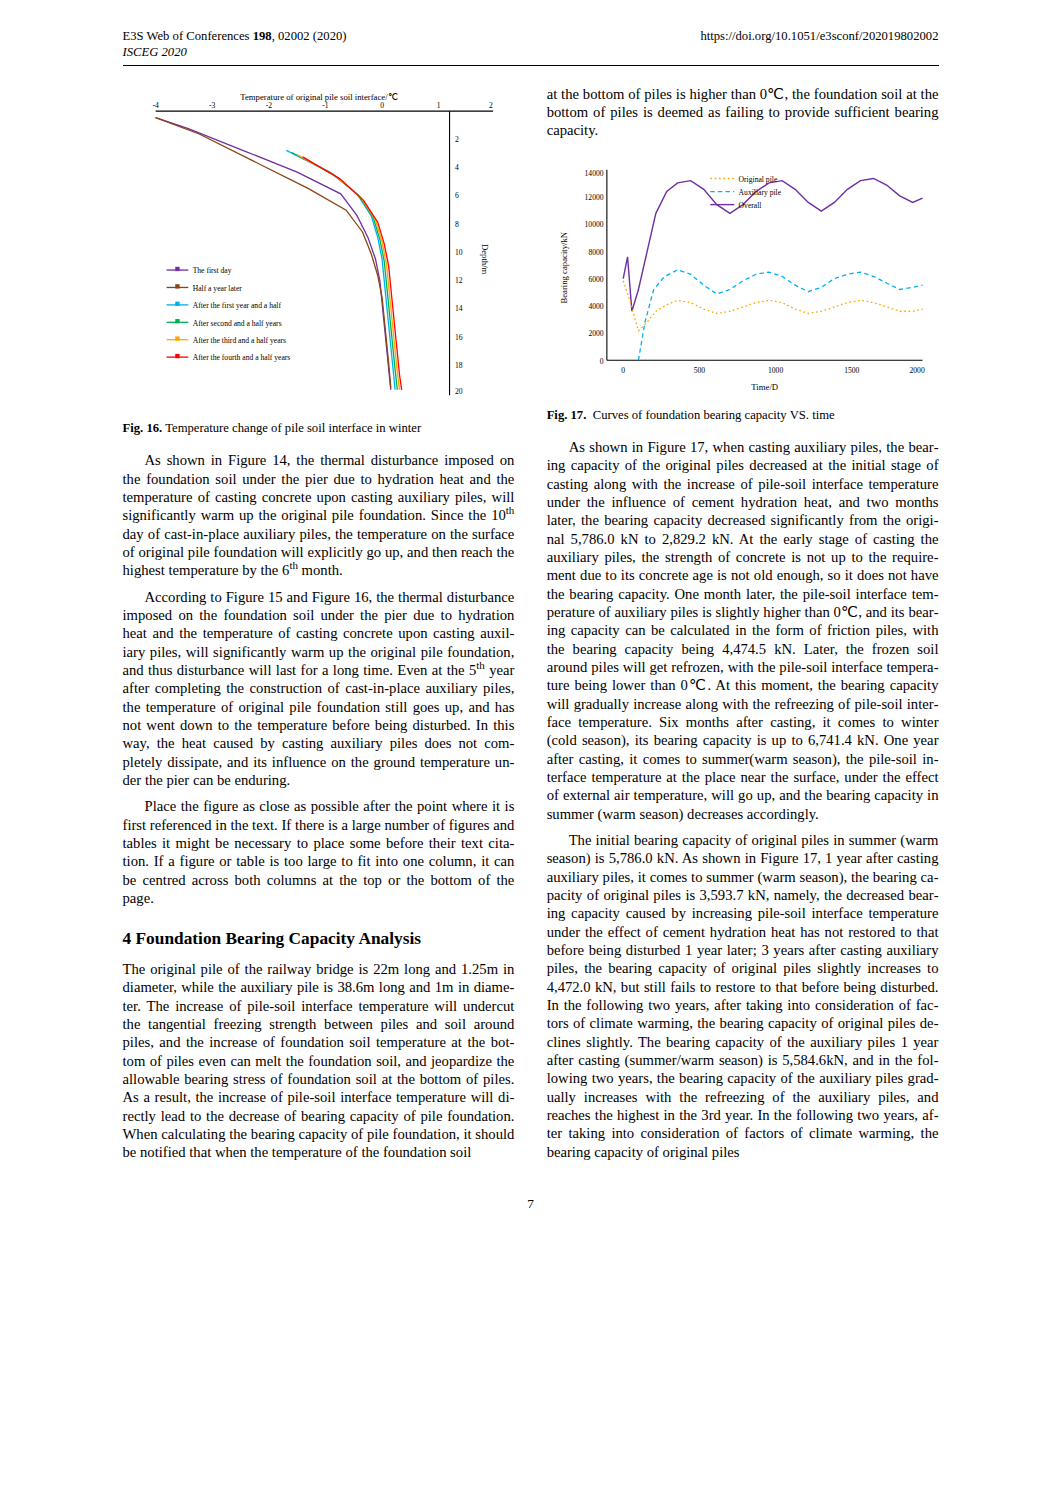E3S Web of Conferences 198, 02002 (2020)
ISCEG 2020
https://doi.org/10.1051/e3sconf/202019802002
Temperature change of pile soil interface in winter Temperature of original pile soil interface/℃ -4 -3 -2 -1 0 1 2 2 4 6 8 10 12 14 16 18 20 Depth/m The first day Half a year later After the first year and a half After second and a half years After the third and a half years After the fourth and a half years
Fig. 16. Temperature change of pile soil interface in winter
As shown in Figure 14, the thermal disturbance imposed on the foundation soil under the pier due to hydration heat and the temperature of casting concrete upon casting auxiliary piles, will significantly warm up the original pile foundation. Since the 10th day of cast-in-place auxiliary piles, the temperature on the surface of original pile foundation will explicitly go up, and then reach the highest temperature by the 6th month.
According to Figure 15 and Figure 16, the thermal disturbance imposed on the foundation soil under the pier due to hydration heat and the temperature of casting concrete upon casting auxiliary piles, will significantly warm up the original pile foundation, and thus disturbance will last for a long time. Even at the 5th year after completing the construction of cast-in-place auxiliary piles, the temperature of original pile foundation still goes up, and has not went down to the temperature before being disturbed. In this way, the heat caused by casting auxiliary piles does not completely dissipate, and its influence on the ground temperature under the pier can be enduring.
Place the figure as close as possible after the point where it is first referenced in the text. If there is a large number of figures and tables it might be necessary to place some before their text citation. If a figure or table is too large to fit into one column, it can be centred across both columns at the top or the bottom of the page.
4 Foundation Bearing Capacity Analysis
The original pile of the railway bridge is 22m long and 1.25m in diameter, while the auxiliary pile is 38.6m long and 1m in diameter. The increase of pile-soil interface temperature will undercut the tangential freezing strength between piles and soil around piles, and the increase of foundation soil temperature at the bottom of piles even can melt the foundation soil, and jeopardize the allowable bearing stress of foundation soil at the bottom of piles. As a result, the increase of pile-soil interface temperature will directly lead to the decrease of bearing capacity of pile foundation. When calculating the bearing capacity of pile foundation, it should be notified that when the temperature of the foundation soil
at the bottom of piles is higher than 0℃, the foundation soil at the bottom of piles is deemed as failing to provide sufficient bearing capacity.
Curves of foundation bearing capacity VS. time 0 2000 4000 6000 8000 10000 12000 14000 Bearing capacity/kN 0 500 1000 1500 2000 Time/D Original pile Auxiliary pile Overall
Fig. 17. Curves of foundation bearing capacity VS. time
As shown in Figure 17, when casting auxiliary piles, the bearing capacity of the original piles decreased at the initial stage of casting along with the increase of pile-soil interface temperature under the influence of cement hydration heat, and two months later, the bearing capacity decreased significantly from the original 5,786.0 kN to 2,829.2 kN. At the early stage of casting the auxiliary piles, the strength of concrete is not up to the requirement due to its concrete age is not old enough, so it does not have the bearing capacity. One month later, the pile-soil interface temperature of auxiliary piles is slightly higher than 0℃, and its bearing capacity can be calculated in the form of friction piles, with the bearing capacity being 4,474.5 kN. Later, the frozen soil around piles will get refrozen, with the pile-soil interface temperature being lower than 0℃. At this moment, the bearing capacity will gradually increase along with the refreezing of pile-soil interface temperature. Six months after casting, it comes to winter (cold season), its bearing capacity is up to 6,741.4 kN. One year after casting, it comes to summer(warm season), the pile-soil interface temperature at the place near the surface, under the effect of external air temperature, will go up, and the bearing capacity in summer (warm season) decreases accordingly.
The initial bearing capacity of original piles in summer (warm season) is 5,786.0 kN. As shown in Figure 17, 1 year after casting auxiliary piles, it comes to summer (warm season), the bearing capacity of original piles is 3,593.7 kN, namely, the decreased bearing capacity caused by increasing pile-soil interface temperature under the effect of cement hydration heat has not restored to that before being disturbed 1 year later; 3 years after casting auxiliary piles, the bearing capacity of original piles slightly increases to 4,472.0 kN, but still fails to restore to that before being disturbed. In the following two years, after taking into consideration of factors of climate warming, the bearing capacity of original piles declines slightly. The bearing capacity of the auxiliary piles 1 year after casting (summer/warm season) is 5,584.6kN, and in the following two years, the bearing capacity of the auxiliary piles gradually increases with the refreezing of the auxiliary piles, and reaches the highest in the 3rd year. In the following two years, after taking into consideration of factors of climate warming, the bearing capacity of original piles
7